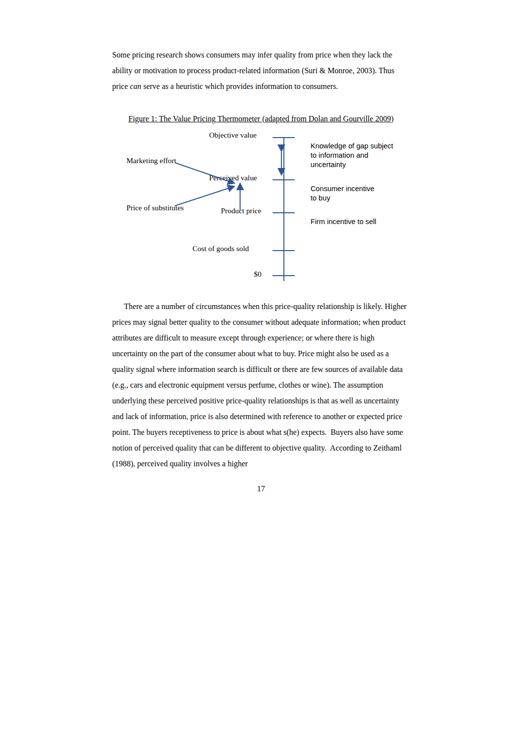Some pricing research shows consumers may infer quality from price when they lack the ability or motivation to process product-related information (Suri & Monroe, 2003). Thus price can serve as a heuristic which provides information to consumers.
Figure 1: The Value Pricing Thermometer (adapted from Dolan and Gourville 2009)
Objective value
Perceived value
Product price
Cost of goods sold
$0
Marketing effort
Price of substitutes
Knowledge of gap subject
to information and
uncertainty
Consumer incentive
to buy
Firm incentive to sell
There are a number of circumstances when this price-quality relationship is likely. Higher prices may signal better quality to the consumer without adequate information; when product attributes are difficult to measure except through experience; or where there is high uncertainty on the part of the consumer about what to buy. Price might also be used as a quality signal where information search is difficult or there are few sources of available data (e.g., cars and electronic equipment versus perfume, clothes or wine). The assumption underlying these perceived positive price-quality relationships is that as well as uncertainty and lack of information, price is also determined with reference to another or expected price point. The buyers receptiveness to price is about what s(he) expects. Buyers also have some notion of perceived quality that can be different to objective quality. According to Zeithaml (1988), perceived quality involves a higher
17